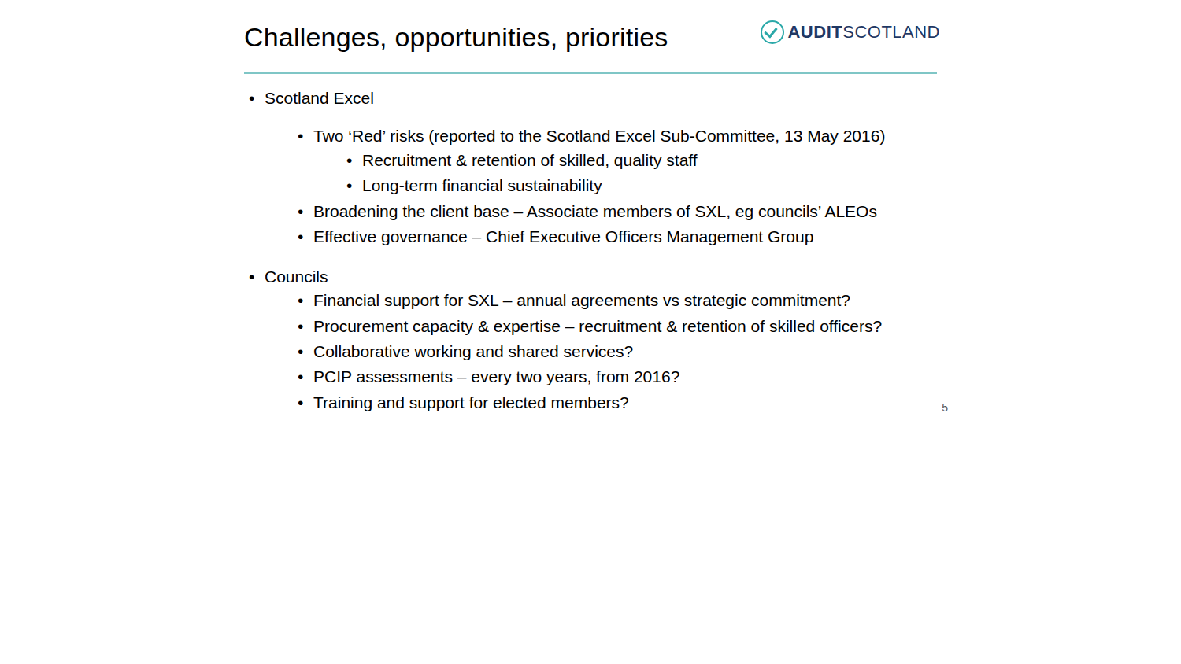Challenges, opportunities, priorities
AUDIT SCOTLAND
Scotland Excel
Two ‘Red’ risks (reported to the Scotland Excel Sub-Committee, 13 May 2016)
Recruitment & retention of skilled, quality staff
Long-term financial sustainability
Broadening the client base – Associate members of SXL, eg councils’ ALEOs
Effective governance – Chief Executive Officers Management Group
Councils
Financial support for SXL – annual agreements vs strategic commitment?
Procurement capacity & expertise – recruitment & retention of skilled officers?
Collaborative working and shared services?
PCIP assessments – every two years, from 2016?
Training and support for elected members?
5